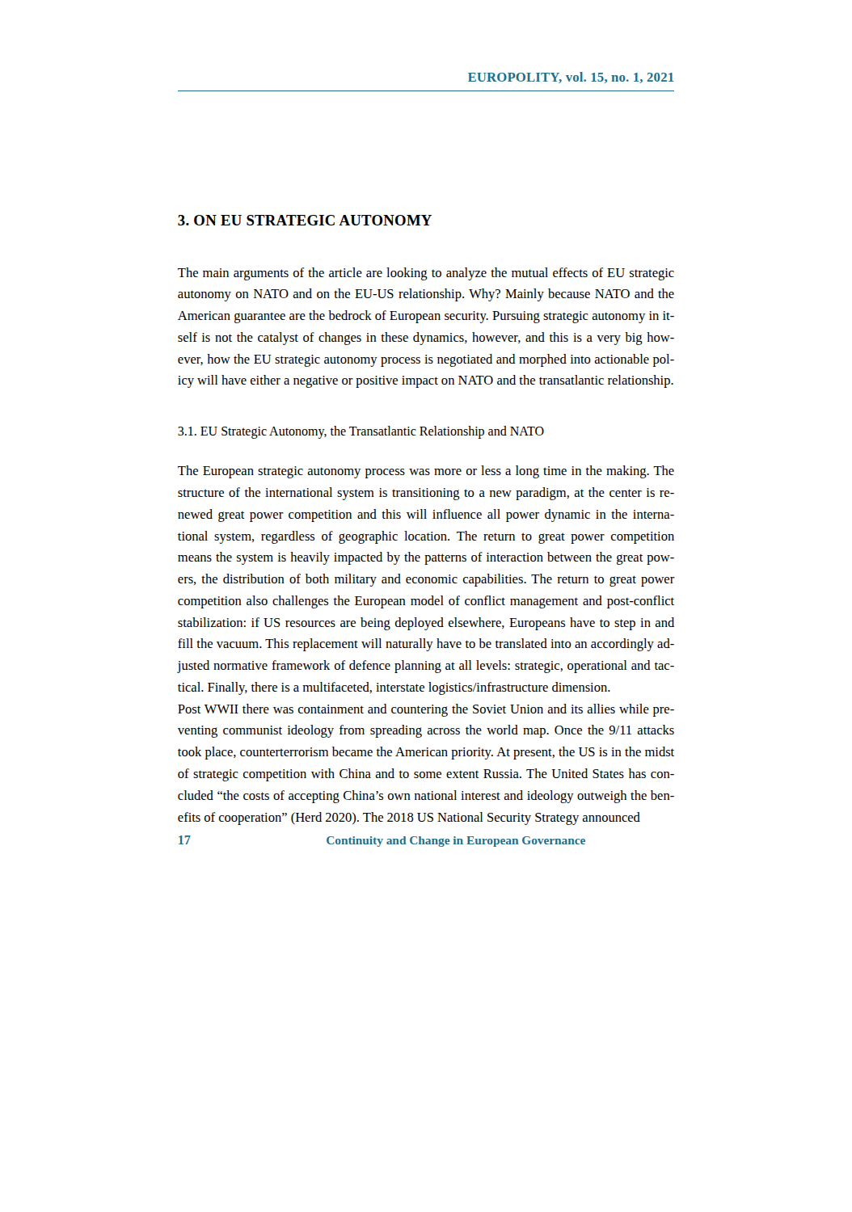EUROPOLITY, vol. 15, no. 1, 2021
3. ON EU STRATEGIC AUTONOMY
The main arguments of the article are looking to analyze the mutual effects of EU strategic autonomy on NATO and on the EU-US relationship. Why? Mainly because NATO and the American guarantee are the bedrock of European security. Pursuing strategic autonomy in itself is not the catalyst of changes in these dynamics, however, and this is a very big however, how the EU strategic autonomy process is negotiated and morphed into actionable policy will have either a negative or positive impact on NATO and the transatlantic relationship.
3.1. EU Strategic Autonomy, the Transatlantic Relationship and NATO
The European strategic autonomy process was more or less a long time in the making. The structure of the international system is transitioning to a new paradigm, at the center is renewed great power competition and this will influence all power dynamic in the international system, regardless of geographic location. The return to great power competition means the system is heavily impacted by the patterns of interaction between the great powers, the distribution of both military and economic capabilities. The return to great power competition also challenges the European model of conflict management and post-conflict stabilization: if US resources are being deployed elsewhere, Europeans have to step in and fill the vacuum. This replacement will naturally have to be translated into an accordingly adjusted normative framework of defence planning at all levels: strategic, operational and tactical. Finally, there is a multifaceted, interstate logistics/infrastructure dimension.
Post WWII there was containment and countering the Soviet Union and its allies while preventing communist ideology from spreading across the world map. Once the 9/11 attacks took place, counterterrorism became the American priority. At present, the US is in the midst of strategic competition with China and to some extent Russia. The United States has concluded “the costs of accepting China’s own national interest and ideology outweigh the benefits of cooperation” (Herd 2020). The 2018 US National Security Strategy announced
17
Continuity and Change in European Governance